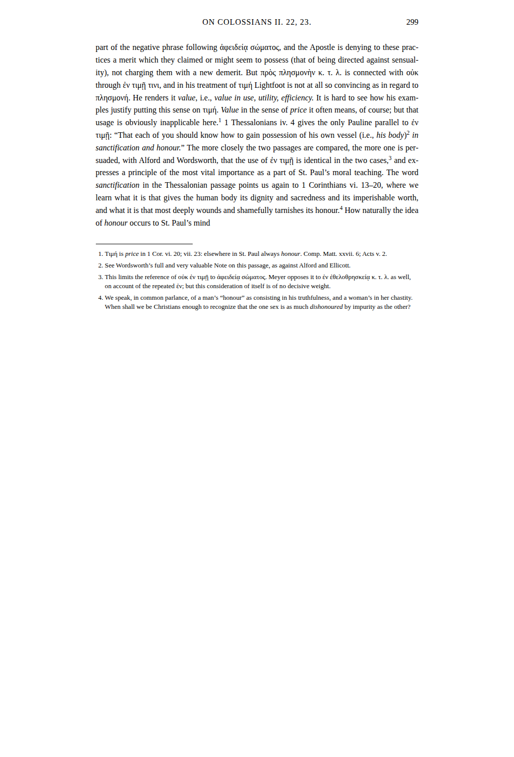ON COLOSSIANS II. 22, 23. 299
part of the negative phrase following ἀφειδείᾳ σώματος, and the Apostle is denying to these practices a merit which they claimed or might seem to possess (that of being directed against sensuality), not charging them with a new demerit. But πρὸς πλησμονὴν κ. τ. λ. is connected with οὐκ through ἐν τιμῇ τινι, and in his treatment of τιμή Lightfoot is not at all so convincing as in regard to πλησμονή. He renders it value, i.e., value in use, utility, efficiency. It is hard to see how his examples justify putting this sense on τιμή. Value in the sense of price it often means, of course; but that usage is obviously inapplicable here.1 1 Thessalonians iv. 4 gives the only Pauline parallel to ἐν τιμῇ: “That each of you should know how to gain possession of his own vessel (i.e., his body)2 in sanctification and honour.” The more closely the two passages are compared, the more one is persuaded, with Alford and Wordsworth, that the use of ἐν τιμῇ is identical in the two cases,3 and expresses a principle of the most vital importance as a part of St. Paul’s moral teaching. The word sanctification in the Thessalonian passage points us again to 1 Corinthians vi. 13–20, where we learn what it is that gives the human body its dignity and sacredness and its imperishable worth, and what it is that most deeply wounds and shamefully tarnishes its honour.4 How naturally the idea of honour occurs to St. Paul’s mind
Τιμή is price in 1 Cor. vi. 20; vii. 23: elsewhere in St. Paul always honour. Comp. Matt. xxvii. 6; Acts v. 2.
See Wordsworth’s full and very valuable Note on this passage, as against Alford and Ellicott.
This limits the reference of οὐκ ἐν τιμῇ to ἀφειδείᾳ σώματος. Meyer opposes it to ἐν ἐθελοθρησκείᾳ κ. τ. λ. as well, on account of the repeated ἐν; but this consideration of itself is of no decisive weight.
We speak, in common parlance, of a man’s “honour” as consisting in his truthfulness, and a woman’s in her chastity. When shall we be Christians enough to recognize that the one sex is as much dishonoured by impurity as the other?